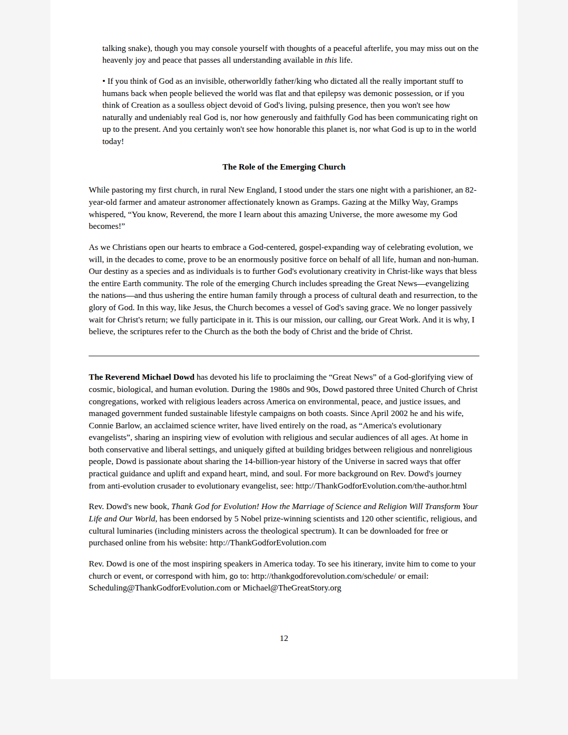talking snake), though you may console yourself with thoughts of a peaceful afterlife, you may miss out on the heavenly joy and peace that passes all understanding available in this life.
• If you think of God as an invisible, otherworldly father/king who dictated all the really important stuff to humans back when people believed the world was flat and that epilepsy was demonic possession, or if you think of Creation as a soulless object devoid of God's living, pulsing presence, then you won't see how naturally and undeniably real God is, nor how generously and faithfully God has been communicating right on up to the present. And you certainly won't see how honorable this planet is, nor what God is up to in the world today!
The Role of the Emerging Church
While pastoring my first church, in rural New England, I stood under the stars one night with a parishioner, an 82-year-old farmer and amateur astronomer affectionately known as Gramps. Gazing at the Milky Way, Gramps whispered, “You know, Reverend, the more I learn about this amazing Universe, the more awesome my God becomes!”
As we Christians open our hearts to embrace a God-centered, gospel-expanding way of celebrating evolution, we will, in the decades to come, prove to be an enormously positive force on behalf of all life, human and non-human. Our destiny as a species and as individuals is to further God's evolutionary creativity in Christ-like ways that bless the entire Earth community. The role of the emerging Church includes spreading the Great News—evangelizing the nations—and thus ushering the entire human family through a process of cultural death and resurrection, to the glory of God. In this way, like Jesus, the Church becomes a vessel of God's saving grace. We no longer passively wait for Christ's return; we fully participate in it. This is our mission, our calling, our Great Work. And it is why, I believe, the scriptures refer to the Church as the both the body of Christ and the bride of Christ.
The Reverend Michael Dowd has devoted his life to proclaiming the “Great News” of a God-glorifying view of cosmic, biological, and human evolution. During the 1980s and 90s, Dowd pastored three United Church of Christ congregations, worked with religious leaders across America on environmental, peace, and justice issues, and managed government funded sustainable lifestyle campaigns on both coasts. Since April 2002 he and his wife, Connie Barlow, an acclaimed science writer, have lived entirely on the road, as “America's evolutionary evangelists”, sharing an inspiring view of evolution with religious and secular audiences of all ages. At home in both conservative and liberal settings, and uniquely gifted at building bridges between religious and nonreligious people, Dowd is passionate about sharing the 14-billion-year history of the Universe in sacred ways that offer practical guidance and uplift and expand heart, mind, and soul. For more background on Rev. Dowd's journey from anti-evolution crusader to evolutionary evangelist, see: http://ThankGodforEvolution.com/the-author.html
Rev. Dowd's new book, Thank God for Evolution! How the Marriage of Science and Religion Will Transform Your Life and Our World, has been endorsed by 5 Nobel prize-winning scientists and 120 other scientific, religious, and cultural luminaries (including ministers across the theological spectrum). It can be downloaded for free or purchased online from his website: http://ThankGodforEvolution.com
Rev. Dowd is one of the most inspiring speakers in America today. To see his itinerary, invite him to come to your church or event, or correspond with him, go to: http://thankgodforevolution.com/schedule/ or email: Scheduling@ThankGodforEvolution.com or Michael@TheGreatStory.org
12